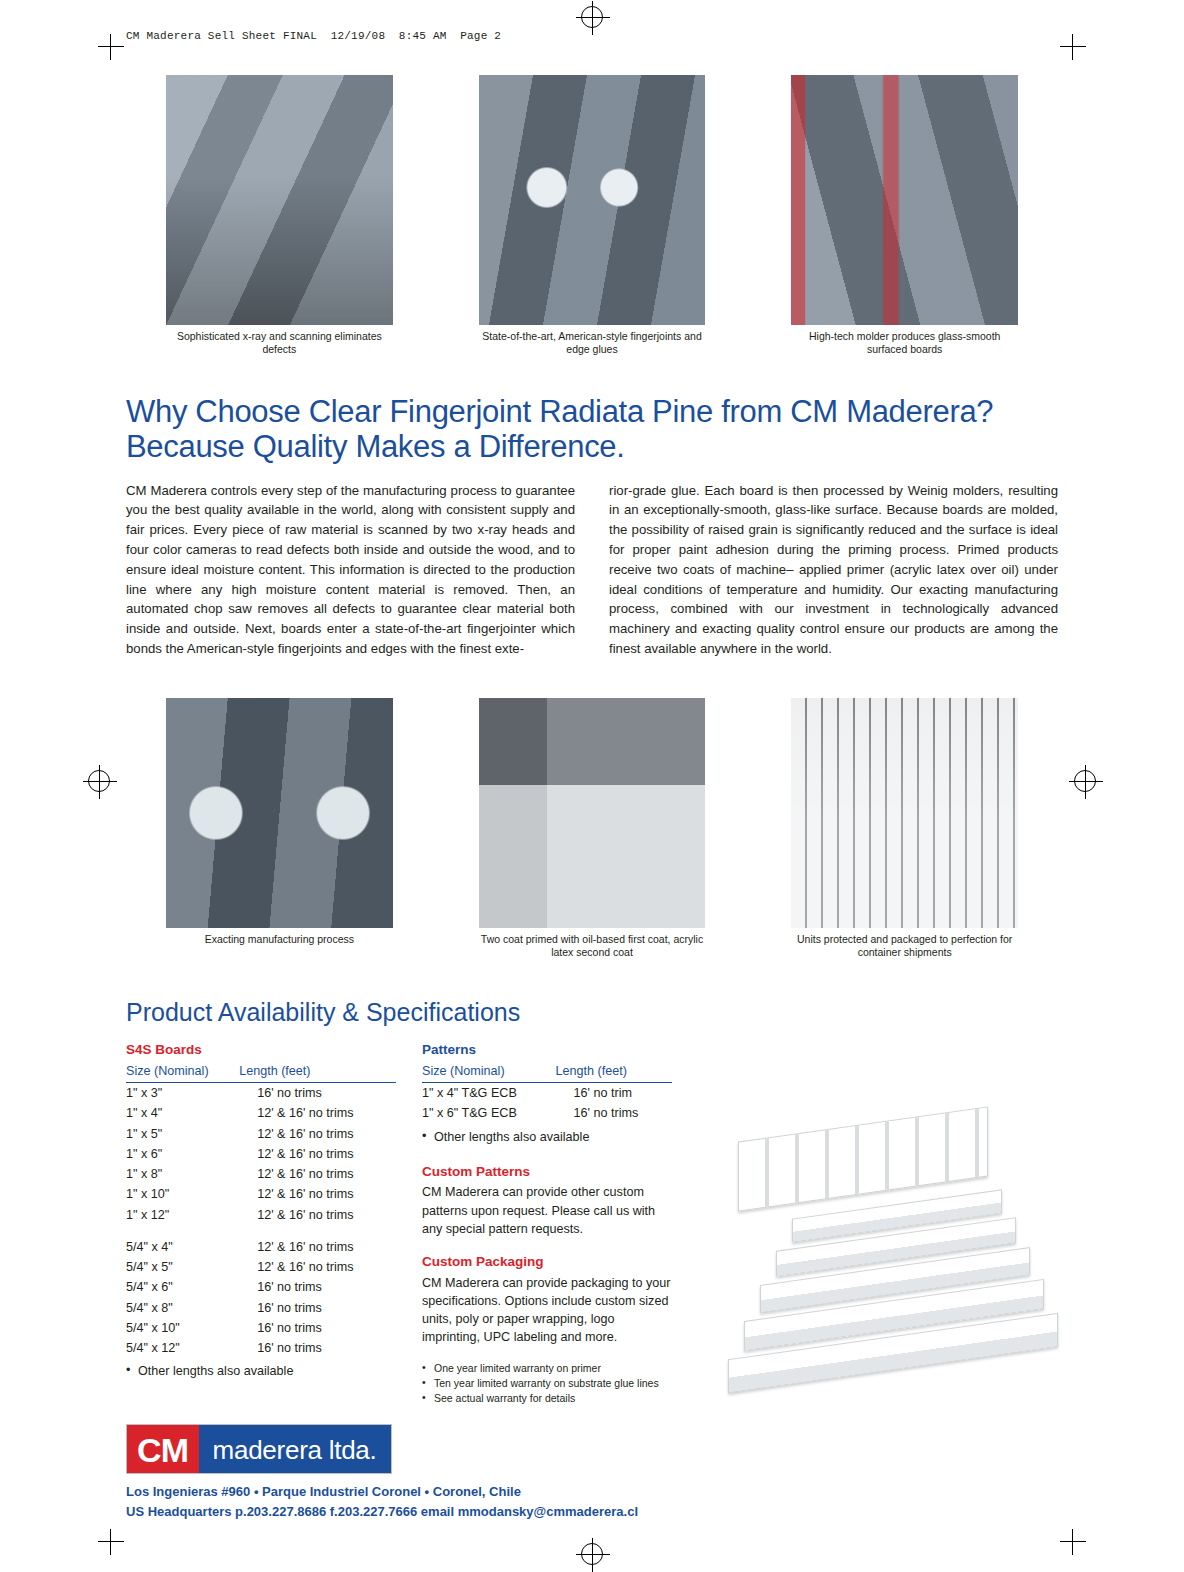CM Maderera Sell Sheet FINAL 12/19/08 8:45 AM Page 2
Sophisticated x-ray and scanning eliminates defects
State-of-the-art, American-style fingerjoints and edge glues
High-tech molder produces glass-smooth surfaced boards
Why Choose Clear Fingerjoint Radiata Pine from CM Maderera?
Because Quality Makes a Difference.
CM Maderera controls every step of the manufacturing process to guarantee you the best quality available in the world, along with consistent supply and fair prices. Every piece of raw material is scanned by two x-ray heads and four color cameras to read defects both inside and outside the wood, and to ensure ideal moisture content. This information is directed to the production line where any high moisture content material is removed. Then, an automated chop saw removes all defects to guarantee clear material both inside and outside. Next, boards enter a state-of-the-art fingerjointer which bonds the American-style fingerjoints and edges with the finest exte-
rior-grade glue. Each board is then processed by Weinig molders, resulting in an exceptionally-smooth, glass-like surface. Because boards are molded, the possibility of raised grain is significantly reduced and the surface is ideal for proper paint adhesion during the priming process. Primed products receive two coats of machine– applied primer (acrylic latex over oil) under ideal conditions of temperature and humidity. Our exacting manufacturing process, combined with our investment in technologically advanced machinery and exacting quality control ensure our products are among the finest available anywhere in the world.
Exacting manufacturing process
Two coat primed with oil-based first coat, acrylic latex second coat
Units protected and packaged to perfection for container shipments
Product Availability & Specifications
S4S Boards
| Size (Nominal) | Length (feet) |
| --- | --- |
| 1" x 3" | 16' no trims |
| 1" x 4" | 12' & 16' no trims |
| 1" x 5" | 12' & 16' no trims |
| 1" x 6" | 12' & 16' no trims |
| 1" x 8" | 12' & 16' no trims |
| 1" x 10" | 12' & 16' no trims |
| 1" x 12" | 12' & 16' no trims |
| 5/4" x 4" | 12' & 16' no trims |
| 5/4" x 5" | 12' & 16' no trims |
| 5/4" x 6" | 16' no trims |
| 5/4" x 8" | 16' no trims |
| 5/4" x 10" | 16' no trims |
| 5/4" x 12" | 16' no trims |
Other lengths also available
Patterns
| Size (Nominal) | Length (feet) |
| --- | --- |
| 1" x 4" T&G ECB | 16' no trim |
| 1" x 6" T&G ECB | 16' no trims |
Other lengths also available
Custom Patterns
CM Maderera can provide other custom patterns upon request. Please call us with any special pattern requests.
Custom Packaging
CM Maderera can provide packaging to your specifications. Options include custom sized units, poly or paper wrapping, logo imprinting, UPC labeling and more.
One year limited warranty on primer
Ten year limited warranty on substrate glue lines
See actual warranty for details
CM maderera ltda.
Los Ingenieras #960 • Parque Industriel Coronel • Coronel, Chile
US Headquarters p.203.227.8686 f.203.227.7666 email mmodansky@cmmaderera.cl